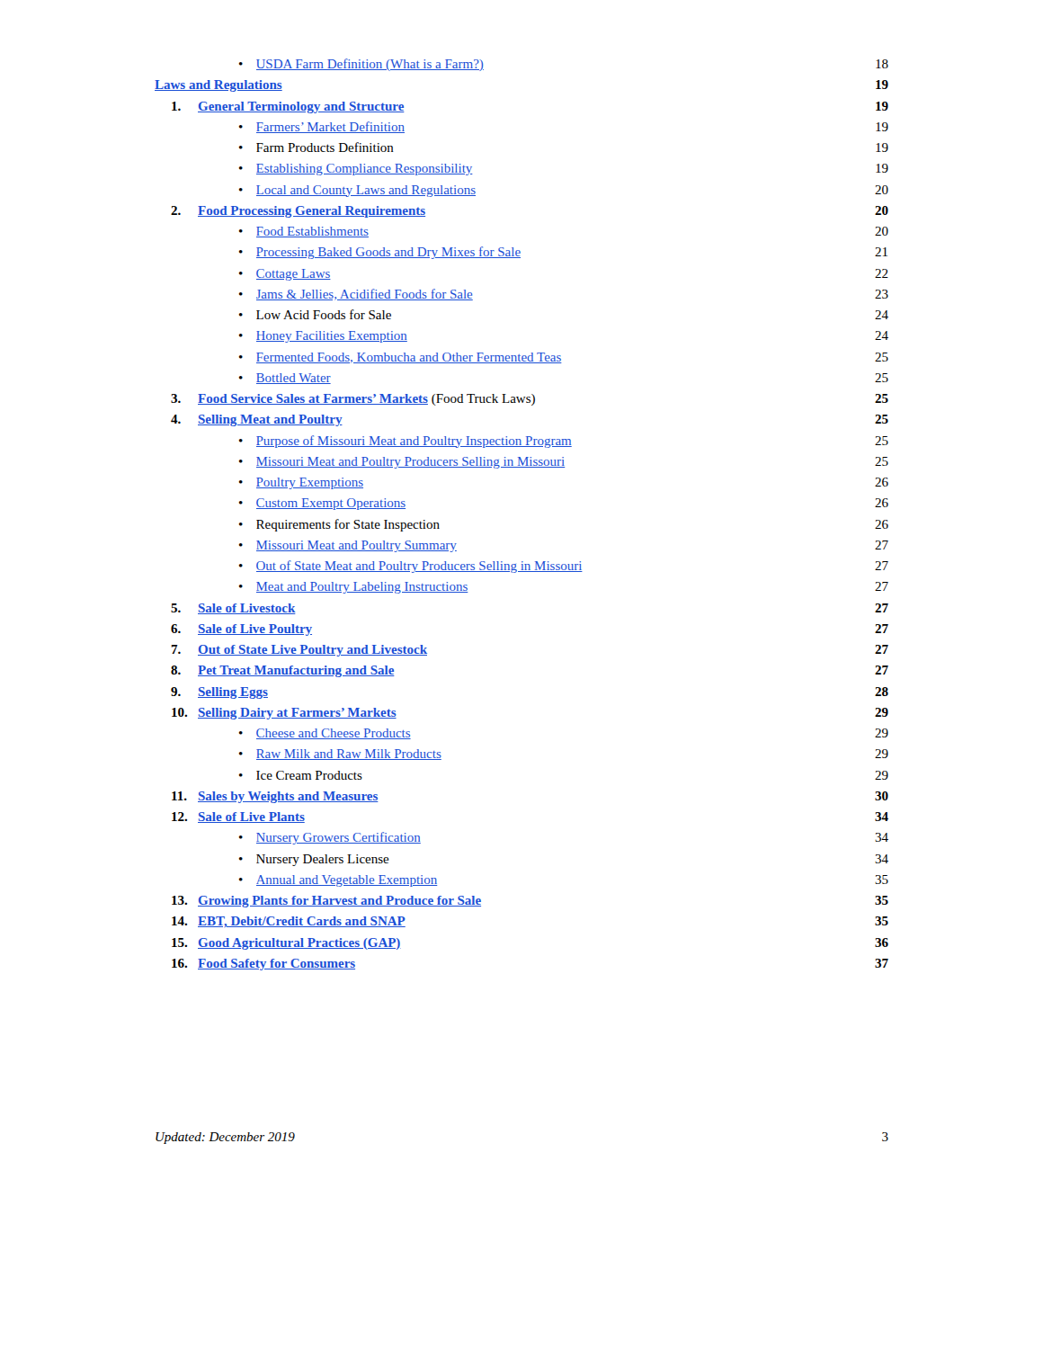USDA Farm Definition (What is a Farm?) 18
Laws and Regulations 19
1. General Terminology and Structure 19
Farmers’ Market Definition 19
Farm Products Definition 19
Establishing Compliance Responsibility 19
Local and County Laws and Regulations 20
2. Food Processing General Requirements 20
Food Establishments 20
Processing Baked Goods and Dry Mixes for Sale 21
Cottage Laws 22
Jams & Jellies, Acidified Foods for Sale 23
Low Acid Foods for Sale 24
Honey Facilities Exemption 24
Fermented Foods, Kombucha and Other Fermented Teas 25
Bottled Water 25
3. Food Service Sales at Farmers’ Markets (Food Truck Laws) 25
4. Selling Meat and Poultry 25
Purpose of Missouri Meat and Poultry Inspection Program 25
Missouri Meat and Poultry Producers Selling in Missouri 25
Poultry Exemptions 26
Custom Exempt Operations 26
Requirements for State Inspection 26
Missouri Meat and Poultry Summary 27
Out of State Meat and Poultry Producers Selling in Missouri 27
Meat and Poultry Labeling Instructions 27
5. Sale of Livestock 27
6. Sale of Live Poultry 27
7. Out of State Live Poultry and Livestock 27
8. Pet Treat Manufacturing and Sale 27
9. Selling Eggs 28
10. Selling Dairy at Farmers’ Markets 29
Cheese and Cheese Products 29
Raw Milk and Raw Milk Products 29
Ice Cream Products 29
11. Sales by Weights and Measures 30
12. Sale of Live Plants 34
Nursery Growers Certification 34
Nursery Dealers License 34
Annual and Vegetable Exemption 35
13. Growing Plants for Harvest and Produce for Sale 35
14. EBT, Debit/Credit Cards and SNAP 35
15. Good Agricultural Practices (GAP) 36
16. Food Safety for Consumers 37
Updated: December 2019 3